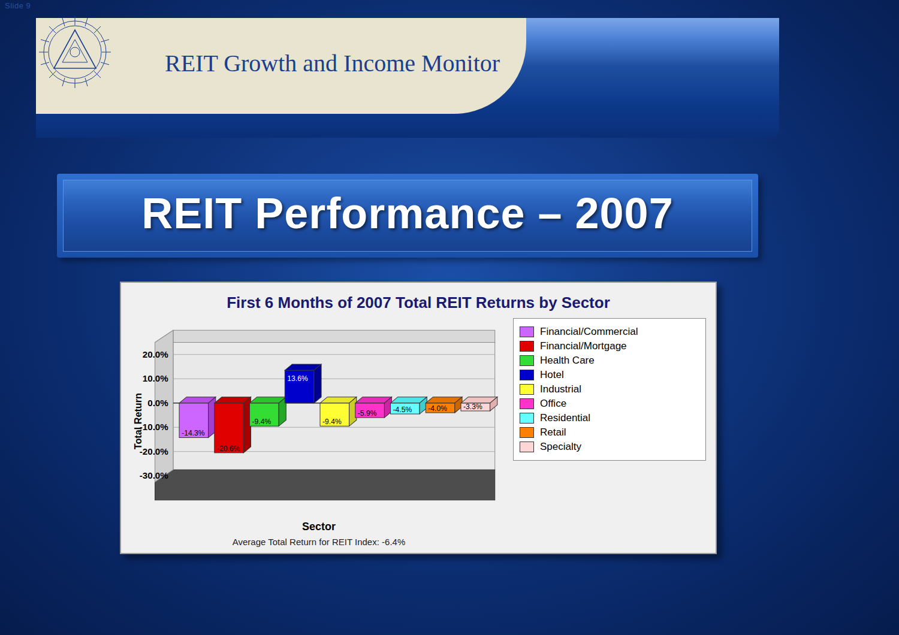Slide 9
REIT Growth and Income Monitor
REIT Performance – 2007
First 6 Months of 2007 Total REIT Returns by Sector
20.0% 10.0% 0.0% -10.0% -20.0% -30.0% Total Return -14.3% -20.6% -9.4% 13.6% -9.4% -5.9% -4.5% -4.0% -3.3%
Sector
Average Total Return for REIT Index: -6.4%
Financial/Commercial
Financial/Mortgage
Health Care
Hotel
Industrial
Office
Residential
Retail
Specialty